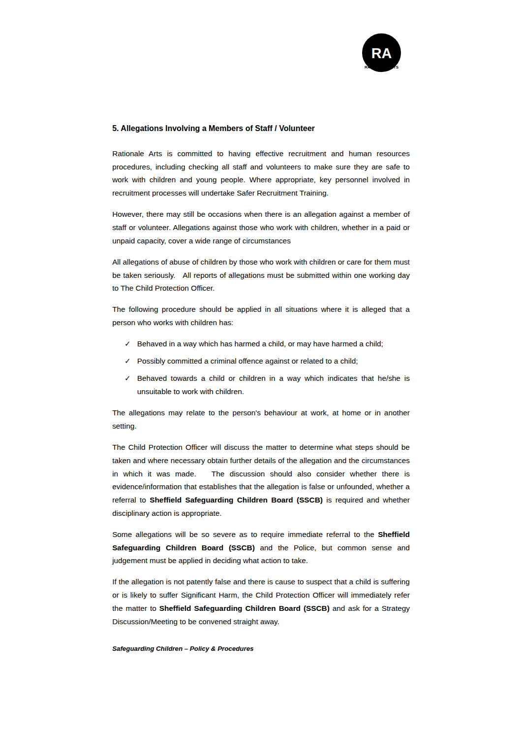5. Allegations Involving a Members of Staff / Volunteer
Rationale Arts is committed to having effective recruitment and human resources procedures, including checking all staff and volunteers to make sure they are safe to work with children and young people. Where appropriate, key personnel involved in recruitment processes will undertake Safer Recruitment Training.
However, there may still be occasions when there is an allegation against a member of staff or volunteer. Allegations against those who work with children, whether in a paid or unpaid capacity, cover a wide range of circumstances
All allegations of abuse of children by those who work with children or care for them must be taken seriously. All reports of allegations must be submitted within one working day to The Child Protection Officer.
The following procedure should be applied in all situations where it is alleged that a person who works with children has:
Behaved in a way which has harmed a child, or may have harmed a child;
Possibly committed a criminal offence against or related to a child;
Behaved towards a child or children in a way which indicates that he/she is unsuitable to work with children.
The allegations may relate to the person's behaviour at work, at home or in another setting.
The Child Protection Officer will discuss the matter to determine what steps should be taken and where necessary obtain further details of the allegation and the circumstances in which it was made. The discussion should also consider whether there is evidence/information that establishes that the allegation is false or unfounded, whether a referral to Sheffield Safeguarding Children Board (SSCB) is required and whether disciplinary action is appropriate.
Some allegations will be so severe as to require immediate referral to the Sheffield Safeguarding Children Board (SSCB) and the Police, but common sense and judgement must be applied in deciding what action to take.
If the allegation is not patently false and there is cause to suspect that a child is suffering or is likely to suffer Significant Harm, the Child Protection Officer will immediately refer the matter to Sheffield Safeguarding Children Board (SSCB) and ask for a Strategy Discussion/Meeting to be convened straight away.
Safeguarding Children – Policy & Procedures